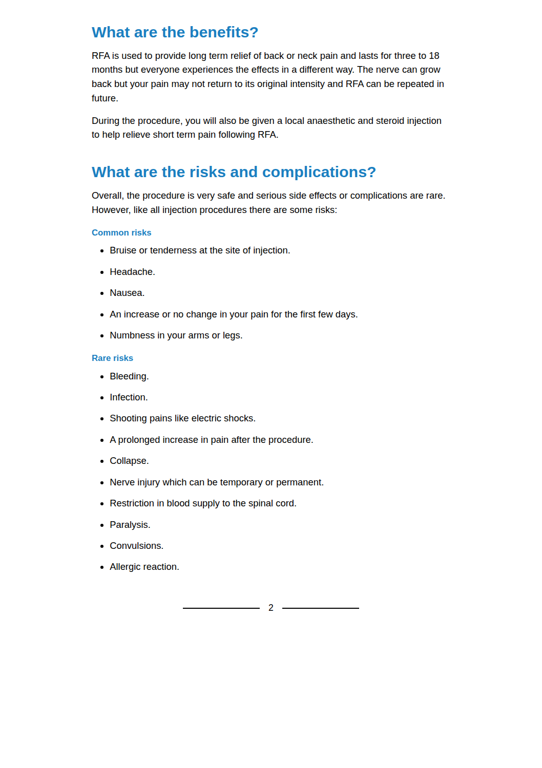What are the benefits?
RFA is used to provide long term relief of back or neck pain and lasts for three to 18 months but everyone experiences the effects in a different way. The nerve can grow back but your pain may not return to its original intensity and RFA can be repeated in future.
During the procedure, you will also be given a local anaesthetic and steroid injection to help relieve short term pain following RFA.
What are the risks and complications?
Overall, the procedure is very safe and serious side effects or complications are rare. However, like all injection procedures there are some risks:
Common risks
Bruise or tenderness at the site of injection.
Headache.
Nausea.
An increase or no change in your pain for the first few days.
Numbness in your arms or legs.
Rare risks
Bleeding.
Infection.
Shooting pains like electric shocks.
A prolonged increase in pain after the procedure.
Collapse.
Nerve injury which can be temporary or permanent.
Restriction in blood supply to the spinal cord.
Paralysis.
Convulsions.
Allergic reaction.
2